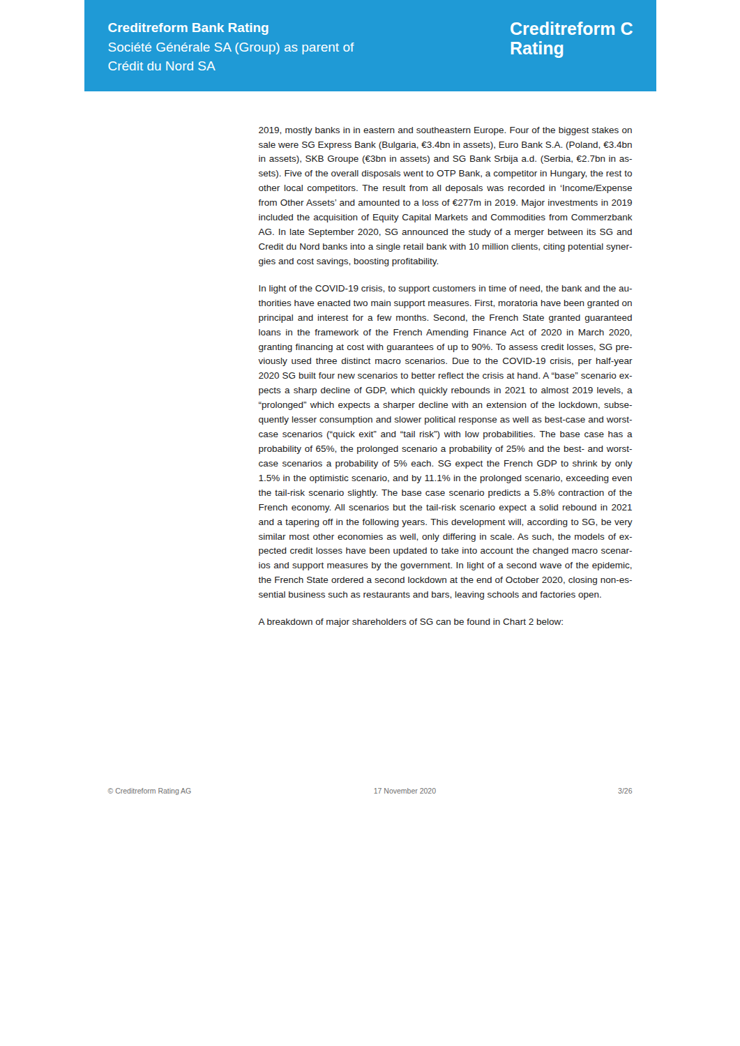Creditreform Bank Rating
Société Générale SA (Group) as parent of
Crédit du Nord SA
Creditreform C Rating
2019, mostly banks in in eastern and southeastern Europe. Four of the biggest stakes on sale were SG Express Bank (Bulgaria, €3.4bn in assets), Euro Bank S.A. (Poland, €3.4bn in assets), SKB Groupe (€3bn in assets) and SG Bank Srbija a.d. (Serbia, €2.7bn in assets). Five of the overall disposals went to OTP Bank, a competitor in Hungary, the rest to other local competitors. The result from all deposals was recorded in ‘Income/Expense from Other Assets’ and amounted to a loss of €277m in 2019. Major investments in 2019 included the acquisition of Equity Capital Markets and Commodities from Commerzbank AG. In late September 2020, SG announced the study of a merger between its SG and Credit du Nord banks into a single retail bank with 10 million clients, citing potential synergies and cost savings, boosting profitability.
In light of the COVID-19 crisis, to support customers in time of need, the bank and the authorities have enacted two main support measures. First, moratoria have been granted on principal and interest for a few months. Second, the French State granted guaranteed loans in the framework of the French Amending Finance Act of 2020 in March 2020, granting financing at cost with guarantees of up to 90%. To assess credit losses, SG previously used three distinct macro scenarios. Due to the COVID-19 crisis, per half-year 2020 SG built four new scenarios to better reflect the crisis at hand. A “base” scenario expects a sharp decline of GDP, which quickly rebounds in 2021 to almost 2019 levels, a “prolonged” which expects a sharper decline with an extension of the lockdown, subsequently lesser consumption and slower political response as well as best-case and worst-case scenarios (“quick exit” and “tail risk”) with low probabilities. The base case has a probability of 65%, the prolonged scenario a probability of 25% and the best- and worst-case scenarios a probability of 5% each. SG expect the French GDP to shrink by only 1.5% in the optimistic scenario, and by 11.1% in the prolonged scenario, exceeding even the tail-risk scenario slightly. The base case scenario predicts a 5.8% contraction of the French economy. All scenarios but the tail-risk scenario expect a solid rebound in 2021 and a tapering off in the following years. This development will, according to SG, be very similar most other economies as well, only differing in scale. As such, the models of expected credit losses have been updated to take into account the changed macro scenarios and support measures by the government. In light of a second wave of the epidemic, the French State ordered a second lockdown at the end of October 2020, closing non-essential business such as restaurants and bars, leaving schools and factories open.
A breakdown of major shareholders of SG can be found in Chart 2 below:
© Creditreform Rating AG
17 November 2020
3/26